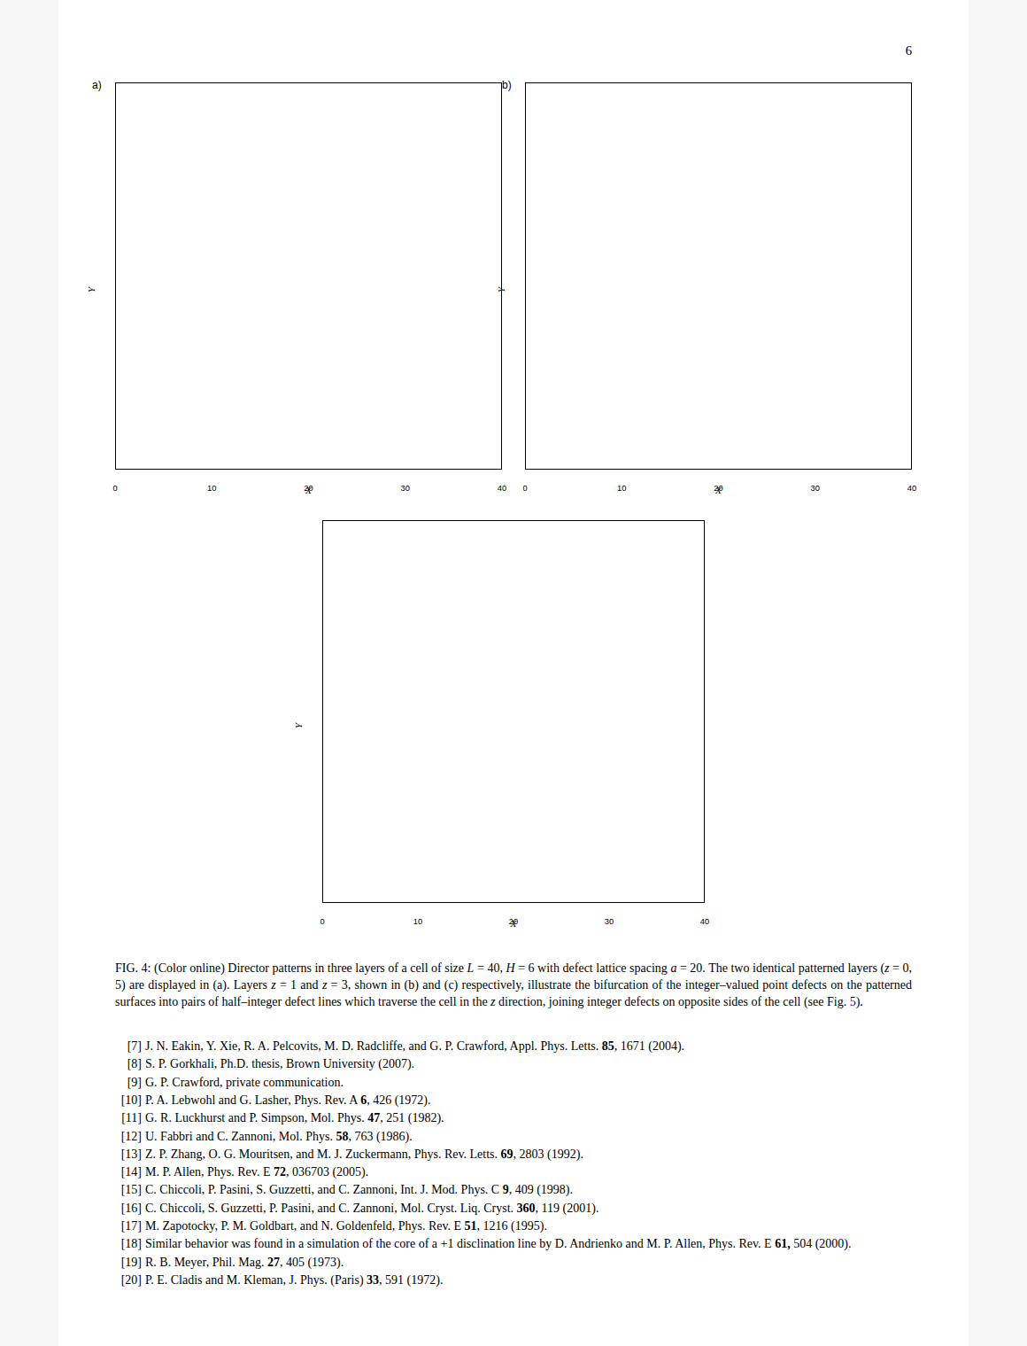6
a)
40 30 20 10 0
0 10 20 30 40
X
Y
b)
40 30 20 10 0
0 10 20 30 40
X
Y
40 30 20 10 0
0 10 20 30 40
X
Y
FIG. 4: (Color online) Director patterns in three layers of a cell of size L = 40, H = 6 with defect lattice spacing a = 20. The two identical patterned layers (z = 0, 5) are displayed in (a). Layers z = 1 and z = 3, shown in (b) and (c) respectively, illustrate the bifurcation of the integer–valued point defects on the patterned surfaces into pairs of half–integer defect lines which traverse the cell in the z direction, joining integer defects on opposite sides of the cell (see Fig. 5).
[7] J. N. Eakin, Y. Xie, R. A. Pelcovits, M. D. Radcliffe, and G. P. Crawford, Appl. Phys. Letts. 85, 1671 (2004).
[8] S. P. Gorkhali, Ph.D. thesis, Brown University (2007).
[9] G. P. Crawford, private communication.
[10] P. A. Lebwohl and G. Lasher, Phys. Rev. A 6, 426 (1972).
[11] G. R. Luckhurst and P. Simpson, Mol. Phys. 47, 251 (1982).
[12] U. Fabbri and C. Zannoni, Mol. Phys. 58, 763 (1986).
[13] Z. P. Zhang, O. G. Mouritsen, and M. J. Zuckermann, Phys. Rev. Letts. 69, 2803 (1992).
[14] M. P. Allen, Phys. Rev. E 72, 036703 (2005).
[15] C. Chiccoli, P. Pasini, S. Guzzetti, and C. Zannoni, Int. J. Mod. Phys. C 9, 409 (1998).
[16] C. Chiccoli, S. Guzzetti, P. Pasini, and C. Zannoni, Mol. Cryst. Liq. Cryst. 360, 119 (2001).
[17] M. Zapotocky, P. M. Goldbart, and N. Goldenfeld, Phys. Rev. E 51, 1216 (1995).
[18] Similar behavior was found in a simulation of the core of a +1 disclination line by D. Andrienko and M. P. Allen, Phys. Rev. E 61, 504 (2000).
[19] R. B. Meyer, Phil. Mag. 27, 405 (1973).
[20] P. E. Cladis and M. Kleman, J. Phys. (Paris) 33, 591 (1972).